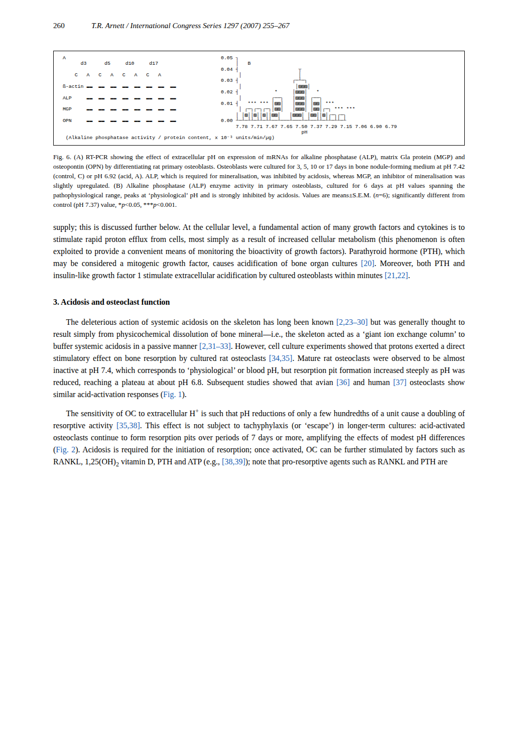260 T.R. Arnett / International Congress Series 1297 (2007) 255–267
  A                                                    0.05 ┐
        d3      d5     d10     d17                          │   B
                                                       0.04 ┤                    ┬
      C   A   C   A   C   A   C   A                          │                   │
                                                       0.03 ┤                  ┌─┴─┐
  ß-actin ▬▬  ▬▬  ▬▬  ▬▬  ▬▬  ▬▬  ▬▬  ▬▬                     │                  │▨▨▨│
                                                       0.02 ┤            *     │▨▨▨│   *
  ALP     ▬▬  ▬▬  ▬▬  ▬▬  ▬▬  ▬▬  ▬▬  ▬▬                     │          ┌──┐   │▨▨▨│ ┌──┐
                                                       0.01 ┤   *** *** │▨▨│   │▨▨▨│ │▨▨│ ***
  MGP     ▬▬  ▬▬  ▬▬  ▬▬  ▬▬  ▬▬  ▬▬  ▬▬                     │ ┌─┐┌─┐┌─┐│▨▨│   │▨▨▨│ │▨▨│┌─┐ *** ***
                                                            │ │▨││▨││▨││▨▨│   │▨▨▨│ │▨▨││▨│┌─┐┌─┐
  OPN     ▬▬  ▬▬  ▬▬  ▬▬  ▬▬  ▬▬  ▬▬  ▬▬               0.00 ┴─┴─┴┴─┴┴─┴┴──┴───┴───┴─┴──┴┴─┴┴─┴┴─┴
                                                            7.78 7.71 7.67 7.65 7.50 7.37 7.29 7.15 7.06 6.90 6.79
                                                                                  pH
   (Alkaline phosphatase activity / protein content, x 10⁻³ units/min/µg)
Fig. 6. (A) RT-PCR showing the effect of extracellular pH on expression of mRNAs for alkaline phosphatase (ALP), matrix Gla protein (MGP) and osteopontin (OPN) by differentiating rat primary osteoblasts. Osteoblasts were cultured for 3, 5, 10 or 17 days in bone nodule-forming medium at pH 7.42 (control, C) or pH 6.92 (acid, A). ALP, which is required for mineralisation, was inhibited by acidosis, whereas MGP, an inhibitor of mineralisation was slightly upregulated. (B) Alkaline phosphatase (ALP) enzyme activity in primary osteoblasts, cultured for 6 days at pH values spanning the pathophysiological range, peaks at ‘physiological’ pH and is strongly inhibited by acidosis. Values are means±S.E.M. (n=6); significantly different from control (pH 7.37) value, *p<0.05, ***p<0.001.
supply; this is discussed further below. At the cellular level, a fundamental action of many growth factors and cytokines is to stimulate rapid proton efflux from cells, most simply as a result of increased cellular metabolism (this phenomenon is often exploited to provide a convenient means of monitoring the bioactivity of growth factors). Parathyroid hormone (PTH), which may be considered a mitogenic growth factor, causes acidification of bone organ cultures [20]. Moreover, both PTH and insulin-like growth factor 1 stimulate extracellular acidification by cultured osteoblasts within minutes [21,22].
3. Acidosis and osteoclast function
The deleterious action of systemic acidosis on the skeleton has long been known [2,23–30] but was generally thought to result simply from physicochemical dissolution of bone mineral—i.e., the skeleton acted as a ‘giant ion exchange column’ to buffer systemic acidosis in a passive manner [2,31–33]. However, cell culture experiments showed that protons exerted a direct stimulatory effect on bone resorption by cultured rat osteoclasts [34,35]. Mature rat osteoclasts were observed to be almost inactive at pH 7.4, which corresponds to ‘physiological’ or blood pH, but resorption pit formation increased steeply as pH was reduced, reaching a plateau at about pH 6.8. Subsequent studies showed that avian [36] and human [37] osteoclasts show similar acid-activation responses (Fig. 1).
The sensitivity of OC to extracellular H+ is such that pH reductions of only a few hundredths of a unit cause a doubling of resorptive activity [35,38]. This effect is not subject to tachyphylaxis (or ‘escape’) in longer-term cultures: acid-activated osteoclasts continue to form resorption pits over periods of 7 days or more, amplifying the effects of modest pH differences (Fig. 2). Acidosis is required for the initiation of resorption; once activated, OC can be further stimulated by factors such as RANKL, 1,25(OH)2 vitamin D, PTH and ATP (e.g., [38,39]); note that pro-resorptive agents such as RANKL and PTH are